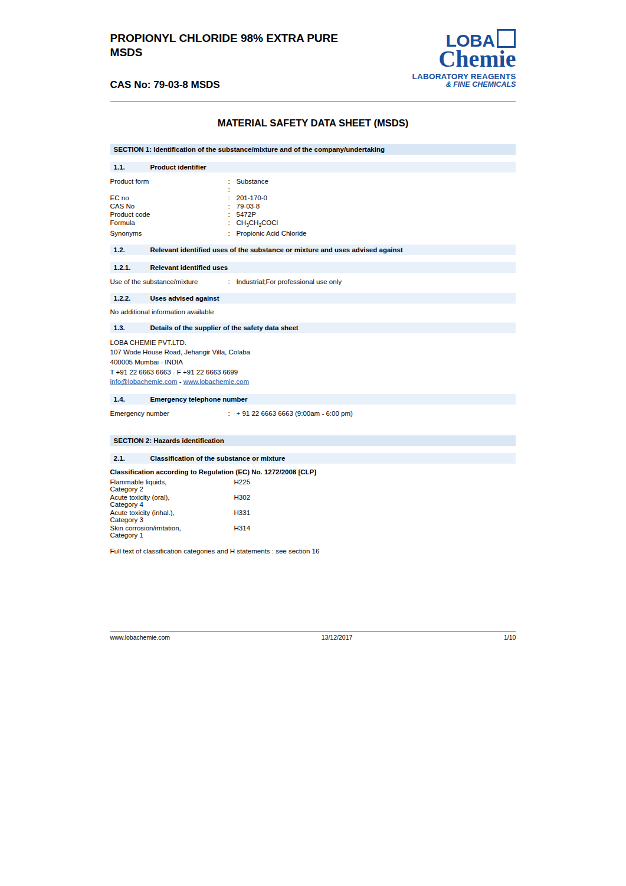PROPIONYL CHLORIDE 98% EXTRA PURE
MSDS
CAS No: 79-03-8 MSDS
LOBA
Chemie
LABORATORY REAGENTS
& FINE CHEMICALS
MATERIAL SAFETY DATA SHEET (MSDS)
SECTION 1: Identification of the substance/mixture and of the company/undertaking
1.1. Product identifier
| Product form | : | Substance |
| | : | |
| EC no | : | 201-170-0 |
| CAS No | : | 79-03-8 |
| Product code | : | 5472P |
| Formula | : | CH 3 CH 2 COCl |
| Synonyms | : | Propionic Acid Chloride |
1.2. Relevant identified uses of the substance or mixture and uses advised against
1.2.1. Relevant identified uses
| Use of the substance/mixture | : | Industrial;For professional use only |
1.2.2. Uses advised against
No additional information available
1.3. Details of the supplier of the safety data sheet
LOBA CHEMIE PVT.LTD.
107 Wode House Road, Jehangir Villa, Colaba
400005 Mumbai - INDIA
T +91 22 6663 6663 - F +91 22 6663 6699
info@lobachemie.com - www.lobachemie.com
1.4. Emergency telephone number
| Emergency number | : | + 91 22 6663 6663 (9:00am - 6:00 pm) |
SECTION 2: Hazards identification
2.1. Classification of the substance or mixture
Classification according to Regulation (EC) No. 1272/2008 [CLP]
| Flammable liquids, Category 2 | H225 |
| Acute toxicity (oral), Category 4 | H302 |
| Acute toxicity (inhal.), Category 3 | H331 |
| Skin corrosion/irritation, Category 1 | H314 |
Full text of classification categories and H statements : see section 16
www.lobachemie.com
13/12/2017
1/10